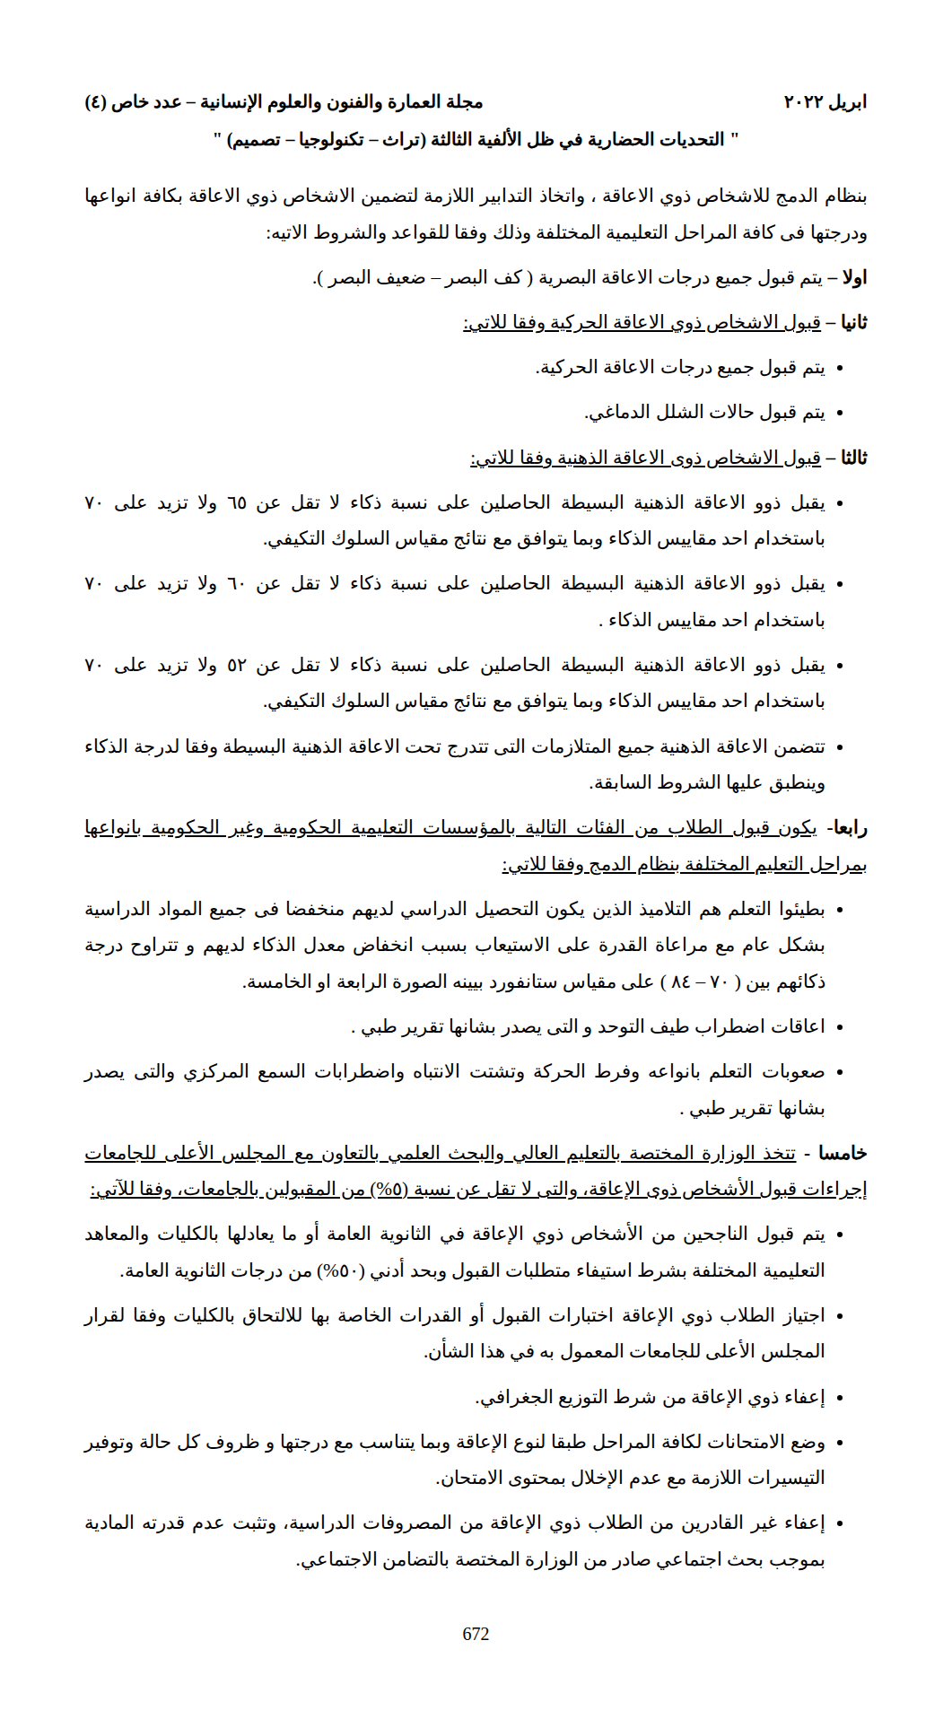ابريل ٢٠٢٢ مجلة العمارة والفنون والعلوم الإنسانية – عدد خاص (٤)
" التحديات الحضارية في ظل الألفية الثالثة (تراث – تكنولوجيا – تصميم) "
بنظام الدمج للاشخاص ذوي الاعاقة ، واتخاذ التدابير اللازمة لتضمين الاشخاص ذوي الاعاقة بكافة انواعها ودرجتها فى كافة المراحل التعليمية المختلفة وذلك وفقا للقواعد والشروط الاتيه:
اولا – يتم قبول جميع درجات الاعاقة البصرية ( كف البصر – ضعيف البصر ).
ثانيا – قبول الاشخاص ذوي الاعاقة الحركية وفقا للاتي:
يتم قبول جميع درجات الاعاقة الحركية.
يتم قبول حالات الشلل الدماغي.
ثالثا – قبول الاشخاص ذوى الاعاقة الذهنية وفقا للاتي:
يقبل ذوو الاعاقة الذهنية البسيطة الحاصلين على نسبة ذكاء لا تقل عن ٦٥ ولا تزيد على ٧٠ باستخدام احد مقاييس الذكاء وبما يتوافق مع نتائج مقياس السلوك التكيفي.
يقبل ذوو الاعاقة الذهنية البسيطة الحاصلين على نسبة ذكاء لا تقل عن ٦٠ ولا تزيد على ٧٠ باستخدام احد مقاييس الذكاء .
يقبل ذوو الاعاقة الذهنية البسيطة الحاصلين على نسبة ذكاء لا تقل عن ٥٢ ولا تزيد على ٧٠ باستخدام احد مقاييس الذكاء وبما يتوافق مع نتائج مقياس السلوك التكيفي.
تتضمن الاعاقة الذهنية جميع المتلازمات التى تتدرج تحت الاعاقة الذهنية البسيطة وفقا لدرجة الذكاء وينطبق عليها الشروط السابقة.
رابعا- يكون قبول الطلاب من الفئات التالية بالمؤسسات التعليمية الحكومية وغير الحكومية بانواعها بمراحل التعليم المختلفة بنظام الدمج وفقا للاتي:
بطيئوا التعلم هم التلاميذ الذين يكون التحصيل الدراسي لديهم منخفضا فى جميع المواد الدراسية بشكل عام مع مراعاة القدرة على الاستيعاب بسبب انخفاض معدل الذكاء لديهم و تتراوح درجة ذكائهم بين ( ٧٠ – ٨٤ ) على مقياس ستانفورد بيينه الصورة الرابعة او الخامسة.
اعاقات اضطراب طيف التوحد و التى يصدر بشانها تقرير طبي .
صعوبات التعلم بانواعه وفرط الحركة وتشتت الانتباه واضطرابات السمع المركزي والتى يصدر بشانها تقرير طبي .
خامسا - تتخذ الوزارة المختصة بالتعليم العالي والبحث العلمي بالتعاون مع المجلس الأعلى للجامعات إجراءات قبول الأشخاص ذوى الإعاقة، والتى لا تقل عن نسبة (٥%) من المقبولين بالجامعات، وفقا للآتي:
يتم قبول الناجحين من الأشخاص ذوي الإعاقة في الثانوية العامة أو ما يعادلها بالكليات والمعاهد التعليمية المختلفة بشرط استيفاء متطلبات القبول وبحد أدني (٥٠%) من درجات الثانوية العامة.
اجتياز الطلاب ذوي الإعاقة اختبارات القبول أو القدرات الخاصة بها للالتحاق بالكليات وفقا لقرار المجلس الأعلى للجامعات المعمول به في هذا الشأن.
إعفاء ذوي الإعاقة من شرط التوزيع الجغرافي.
وضع الامتحانات لكافة المراحل طبقا لنوع الإعاقة وبما يتناسب مع درجتها و ظروف كل حالة وتوفير التيسيرات اللازمة مع عدم الإخلال بمحتوى الامتحان.
إعفاء غير القادرين من الطلاب ذوي الإعاقة من المصروفات الدراسية، وتثبت عدم قدرته المادية بموجب بحث اجتماعي صادر من الوزارة المختصة بالتضامن الاجتماعي.
672